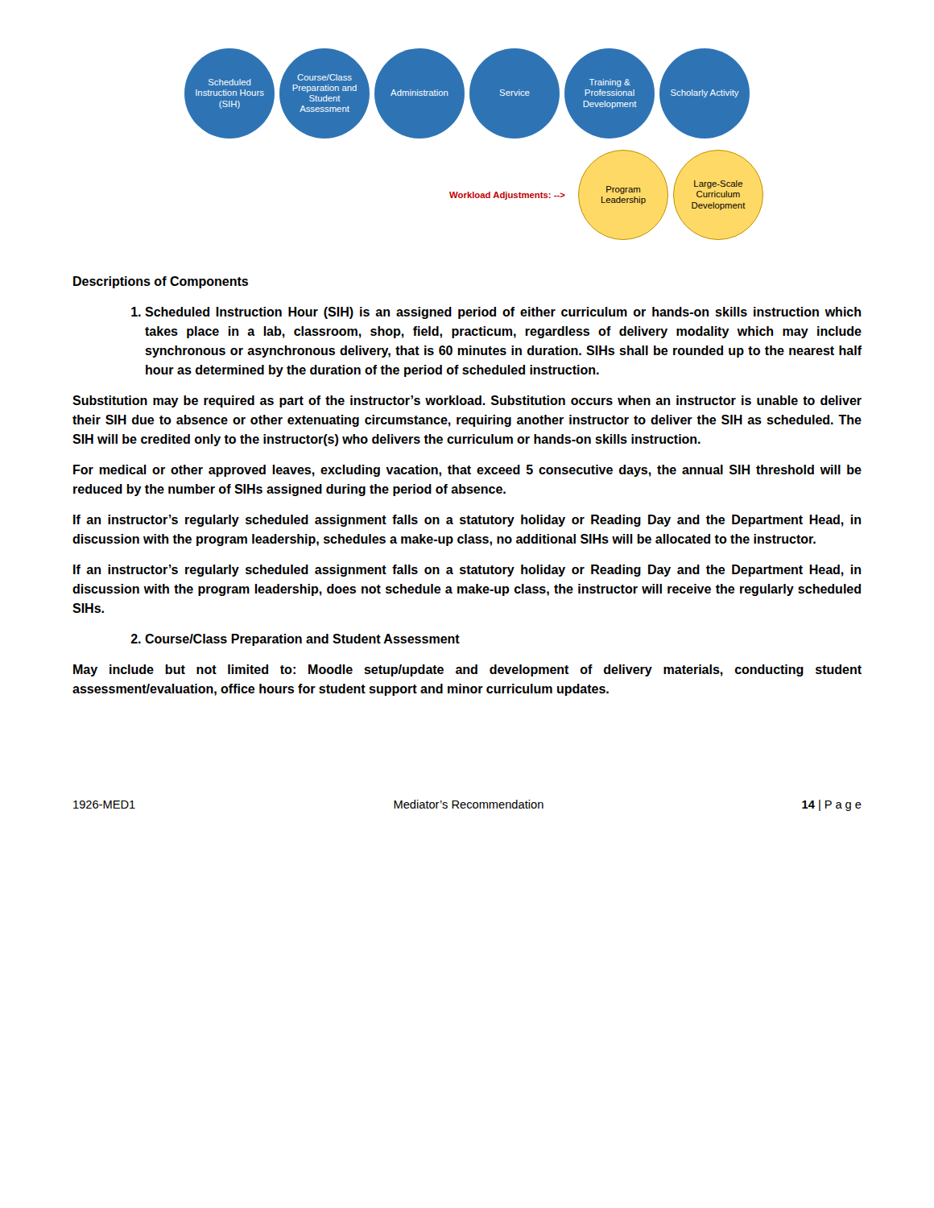Scheduled Instruction Hours (SIH)
Course/Class Preparation and Student Assessment
Administration
Service
Training & Professional Development
Scholarly Activity
Workload Adjustments: -->
Program Leadership
Large-Scale Curriculum Development
Descriptions of Components
Scheduled Instruction Hour (SIH) is an assigned period of either curriculum or hands-on skills instruction which takes place in a lab, classroom, shop, field, practicum, regardless of delivery modality which may include synchronous or asynchronous delivery, that is 60 minutes in duration. SIHs shall be rounded up to the nearest half hour as determined by the duration of the period of scheduled instruction.
Substitution may be required as part of the instructor’s workload. Substitution occurs when an instructor is unable to deliver their SIH due to absence or other extenuating circumstance, requiring another instructor to deliver the SIH as scheduled. The SIH will be credited only to the instructor(s) who delivers the curriculum or hands-on skills instruction.
For medical or other approved leaves, excluding vacation, that exceed 5 consecutive days, the annual SIH threshold will be reduced by the number of SIHs assigned during the period of absence.
If an instructor’s regularly scheduled assignment falls on a statutory holiday or Reading Day and the Department Head, in discussion with the program leadership, schedules a make-up class, no additional SIHs will be allocated to the instructor.
If an instructor’s regularly scheduled assignment falls on a statutory holiday or Reading Day and the Department Head, in discussion with the program leadership, does not schedule a make-up class, the instructor will receive the regularly scheduled SIHs.
Course/Class Preparation and Student Assessment
May include but not limited to: Moodle setup/update and development of delivery materials, conducting student assessment/evaluation, office hours for student support and minor curriculum updates.
1926-MED1
Mediator’s Recommendation
14 | P a g e